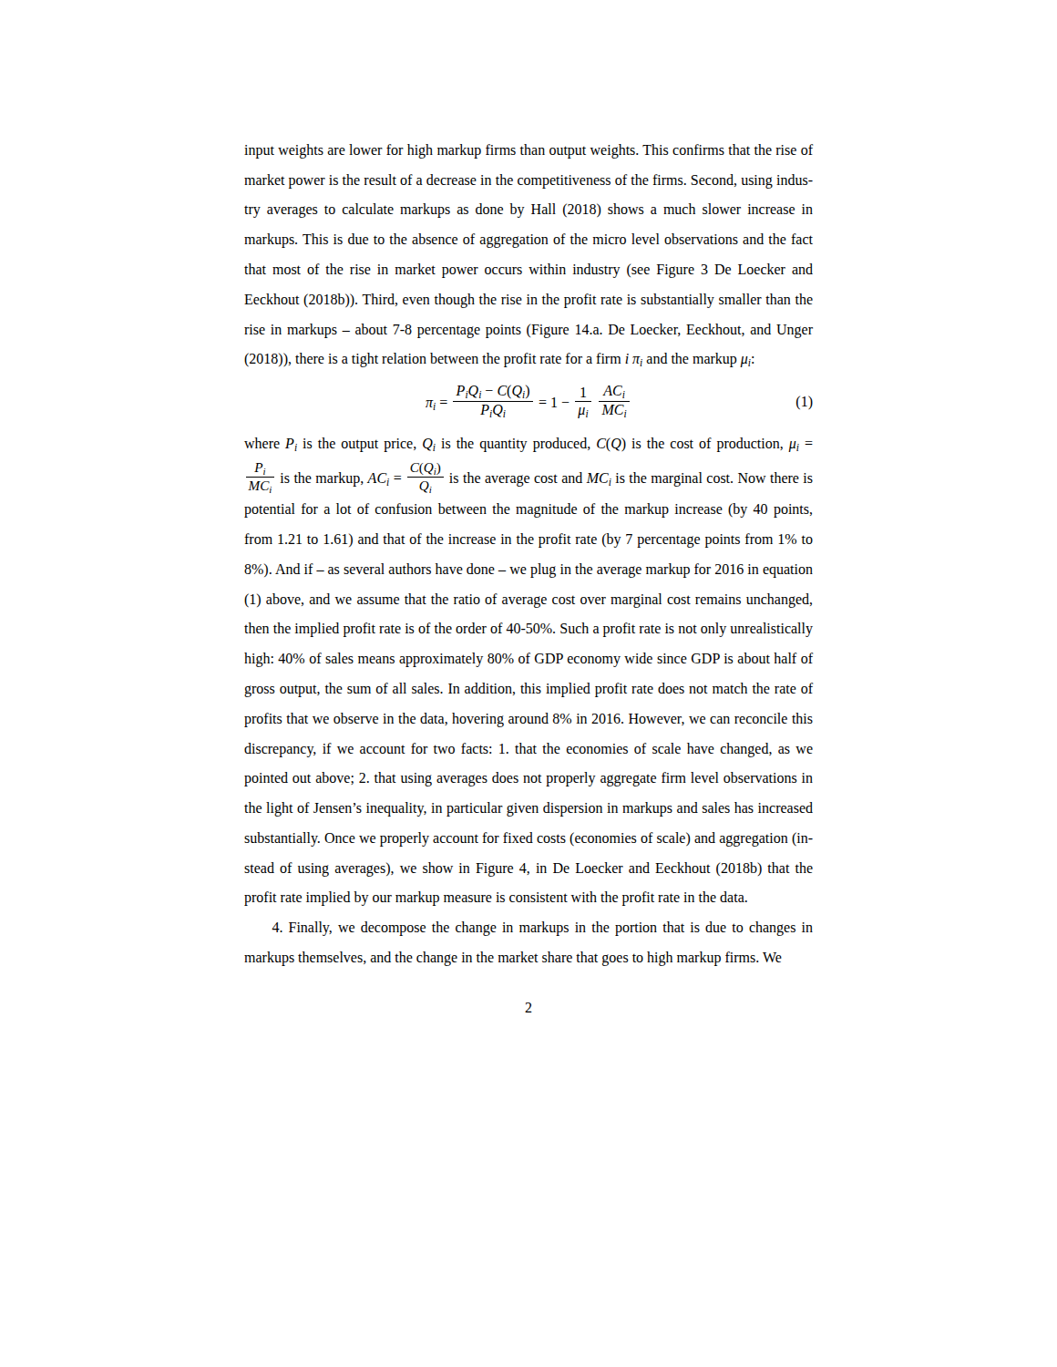input weights are lower for high markup firms than output weights. This confirms that the rise of market power is the result of a decrease in the competitiveness of the firms. Second, using industry averages to calculate markups as done by Hall (2018) shows a much slower increase in markups. This is due to the absence of aggregation of the micro level observations and the fact that most of the rise in market power occurs within industry (see Figure 3 De Loecker and Eeckhout (2018b)). Third, even though the rise in the profit rate is substantially smaller than the rise in markups – about 7-8 percentage points (Figure 14.a. De Loecker, Eeckhout, and Unger (2018)), there is a tight relation between the profit rate for a firm i πi and the markup μi:
πi = Pi Qi − C(Qi) Pi Qi = 1 − 1 μi ACi MCi (1)
where Pi is the output price, Qi is the quantity produced, C(Q) is the cost of production, μi = Pi MCi is the markup, ACi = C(Qi) Qi is the average cost and MCi is the marginal cost. Now there is potential for a lot of confusion between the magnitude of the markup increase (by 40 points, from 1.21 to 1.61) and that of the increase in the profit rate (by 7 percentage points from 1% to 8%). And if – as several authors have done – we plug in the average markup for 2016 in equation (1) above, and we assume that the ratio of average cost over marginal cost remains unchanged, then the implied profit rate is of the order of 40-50%. Such a profit rate is not only unrealistically high: 40% of sales means approximately 80% of GDP economy wide since GDP is about half of gross output, the sum of all sales. In addition, this implied profit rate does not match the rate of profits that we observe in the data, hovering around 8% in 2016. However, we can reconcile this discrepancy, if we account for two facts: 1. that the economies of scale have changed, as we pointed out above; 2. that using averages does not properly aggregate firm level observations in the light of Jensen’s inequality, in particular given dispersion in markups and sales has increased substantially. Once we properly account for fixed costs (economies of scale) and aggregation (instead of using averages), we show in Figure 4, in De Loecker and Eeckhout (2018b) that the profit rate implied by our markup measure is consistent with the profit rate in the data.
4. Finally, we decompose the change in markups in the portion that is due to changes in markups themselves, and the change in the market share that goes to high markup firms. We
2